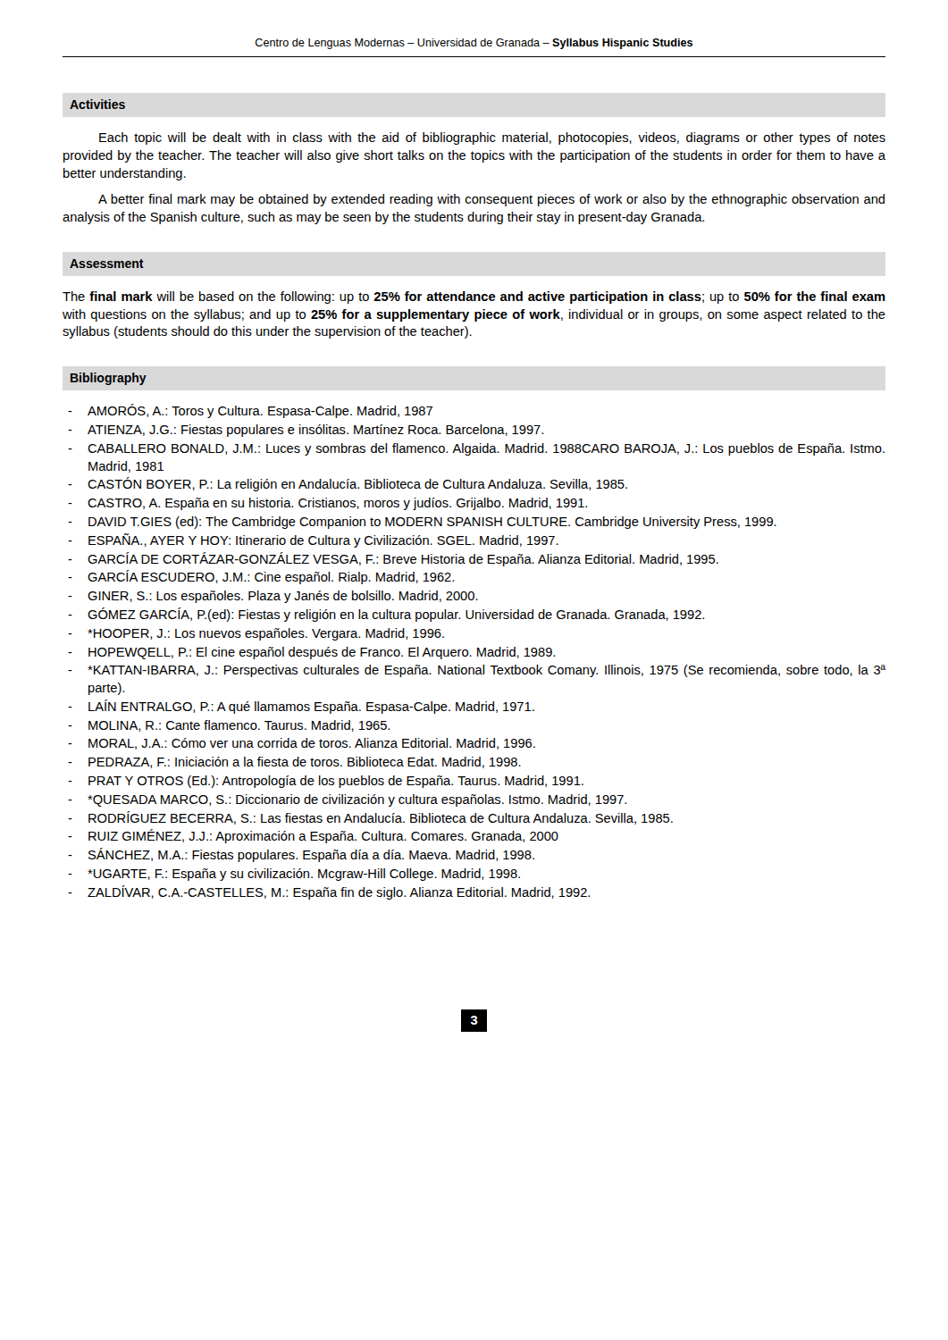Centro de Lenguas Modernas – Universidad de Granada – Syllabus Hispanic Studies
Activities
Each topic will be dealt with in class with the aid of bibliographic material, photocopies, videos, diagrams or other types of notes provided by the teacher. The teacher will also give short talks on the topics with the participation of the students in order for them to have a better understanding.
A better final mark may be obtained by extended reading with consequent pieces of work or also by the ethnographic observation and analysis of the Spanish culture, such as may be seen by the students during their stay in present-day Granada.
Assessment
The final mark will be based on the following: up to 25% for attendance and active participation in class; up to 50% for the final exam with questions on the syllabus; and up to 25% for a supplementary piece of work, individual or in groups, on some aspect related to the syllabus (students should do this under the supervision of the teacher).
Bibliography
AMORÓS, A.: Toros y Cultura. Espasa-Calpe. Madrid, 1987
ATIENZA, J.G.: Fiestas populares e insólitas. Martínez Roca. Barcelona, 1997.
CABALLERO BONALD, J.M.: Luces y sombras del flamenco. Algaida. Madrid. 1988CARO BAROJA, J.: Los pueblos de España. Istmo. Madrid, 1981
CASTÓN BOYER, P.: La religión en Andalucía. Biblioteca de Cultura Andaluza. Sevilla, 1985.
CASTRO, A. España en su historia. Cristianos, moros y judíos. Grijalbo. Madrid, 1991.
DAVID T.GIES (ed): The Cambridge Companion to MODERN SPANISH CULTURE. Cambridge University Press, 1999.
ESPAÑA., AYER Y HOY: Itinerario de Cultura y Civilización. SGEL. Madrid, 1997.
GARCÍA DE CORTÁZAR-GONZÁLEZ VESGA, F.: Breve Historia de España. Alianza Editorial. Madrid, 1995.
GARCÍA ESCUDERO, J.M.: Cine español. Rialp. Madrid, 1962.
GINER, S.: Los españoles. Plaza y Janés de bolsillo. Madrid, 2000.
GÓMEZ GARCÍA, P.(ed): Fiestas y religión en la cultura popular. Universidad de Granada. Granada, 1992.
*HOOPER, J.: Los nuevos españoles. Vergara. Madrid, 1996.
HOPEWQELL, P.: El cine español después de Franco. El Arquero. Madrid, 1989.
*KATTAN-IBARRA, J.: Perspectivas culturales de España. National Textbook Comany. Illinois, 1975 (Se recomienda, sobre todo, la 3ª parte).
LAÍN ENTRALGO, P.: A qué llamamos España. Espasa-Calpe. Madrid, 1971.
MOLINA, R.: Cante flamenco. Taurus. Madrid, 1965.
MORAL, J.A.: Cómo ver una corrida de toros. Alianza Editorial. Madrid, 1996.
PEDRAZA, F.: Iniciación a la fiesta de toros. Biblioteca Edat. Madrid, 1998.
PRAT Y OTROS (Ed.): Antropología de los pueblos de España. Taurus. Madrid, 1991.
*QUESADA MARCO, S.: Diccionario de civilización y cultura españolas. Istmo. Madrid, 1997.
RODRÍGUEZ BECERRA, S.: Las fiestas en Andalucía. Biblioteca de Cultura Andaluza. Sevilla, 1985.
RUIZ GIMÉNEZ, J.J.: Aproximación a España. Cultura. Comares. Granada, 2000
SÁNCHEZ, M.A.: Fiestas populares. España día a día. Maeva. Madrid, 1998.
*UGARTE, F.: España y su civilización. Mcgraw-Hill College. Madrid, 1998.
ZALDÍVAR, C.A.-CASTELLES, M.: España fin de siglo. Alianza Editorial. Madrid, 1992.
3